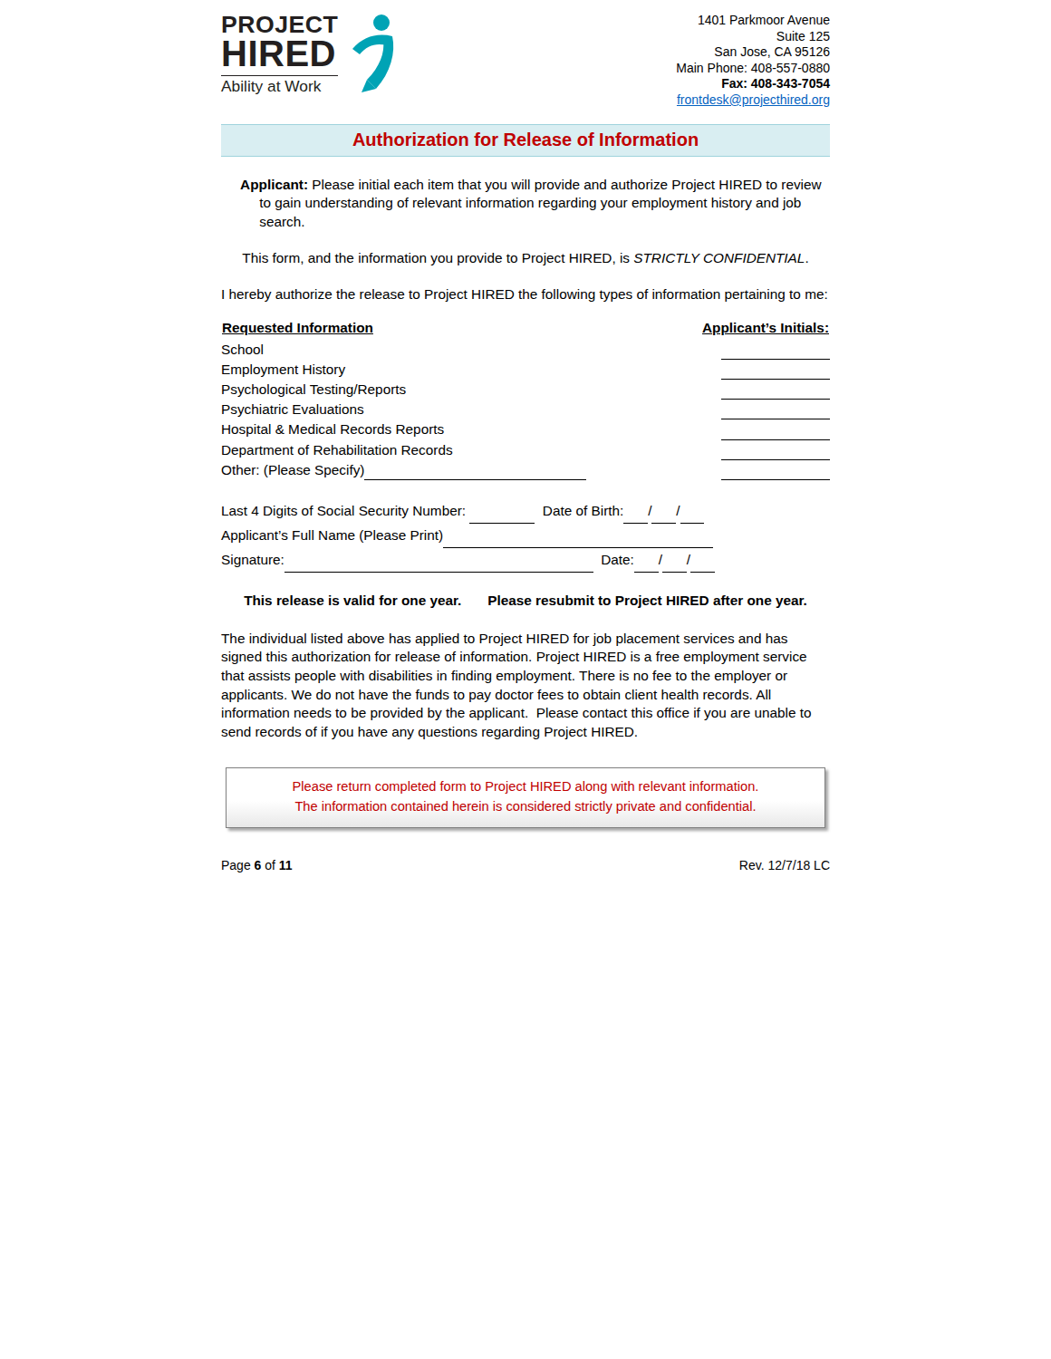PROJECT HIRED Ability at Work
1401 Parkmoor Avenue
Suite 125
San Jose, CA 95126
Main Phone: 408-557-0880
Fax: 408-343-7054
frontdesk@projecthired.org
Authorization for Release of Information
Applicant: Please initial each item that you will provide and authorize Project HIRED to review to gain understanding of relevant information regarding your employment history and job search.
This form, and the information you provide to Project HIRED, is STRICTLY CONFIDENTIAL.
I hereby authorize the release to Project HIRED the following types of information pertaining to me:
| Requested Information | Applicant’s Initials: |
| --- | --- |
| School | |
| Employment History | |
| Psychological Testing/Reports | |
| Psychiatric Evaluations | |
| Hospital & Medical Records Reports | |
| Department of Rehabilitation Records | |
| Other: (Please Specify) | |
Last 4 Digits of Social Security Number: Date of Birth: / /
Applicant’s Full Name (Please Print)
Signature: Date: / /
This release is valid for one year. Please resubmit to Project HIRED after one year.
The individual listed above has applied to Project HIRED for job placement services and has signed this authorization for release of information. Project HIRED is a free employment service that assists people with disabilities in finding employment. There is no fee to the employer or applicants. We do not have the funds to pay doctor fees to obtain client health records. All information needs to be provided by the applicant. Please contact this office if you are unable to send records of if you have any questions regarding Project HIRED.
Please return completed form to Project HIRED along with relevant information.
The information contained herein is considered strictly private and confidential.
Page 6 of 11
Rev. 12/7/18 LC